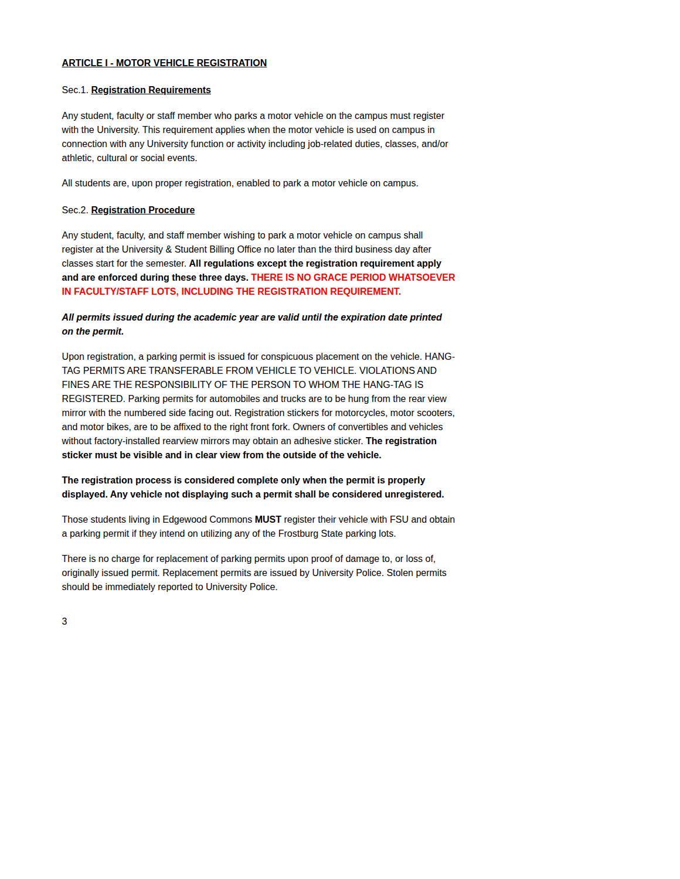ARTICLE I - MOTOR VEHICLE REGISTRATION
Sec.1. Registration Requirements
Any student, faculty or staff member who parks a motor vehicle on the campus must register with the University. This requirement applies when the motor vehicle is used on campus in connection with any University function or activity including job-related duties, classes, and/or athletic, cultural or social events.
All students are, upon proper registration, enabled to park a motor vehicle on campus.
Sec.2. Registration Procedure
Any student, faculty, and staff member wishing to park a motor vehicle on campus shall register at the University & Student Billing Office no later than the third business day after classes start for the semester. All regulations except the registration requirement apply and are enforced during these three days. THERE IS NO GRACE PERIOD WHATSOEVER IN FACULTY/STAFF LOTS, INCLUDING THE REGISTRATION REQUIREMENT.
All permits issued during the academic year are valid until the expiration date printed on the permit.
Upon registration, a parking permit is issued for conspicuous placement on the vehicle. HANG-TAG PERMITS ARE TRANSFERABLE FROM VEHICLE TO VEHICLE. VIOLATIONS AND FINES ARE THE RESPONSIBILITY OF THE PERSON TO WHOM THE HANG-TAG IS REGISTERED. Parking permits for automobiles and trucks are to be hung from the rear view mirror with the numbered side facing out. Registration stickers for motorcycles, motor scooters, and motor bikes, are to be affixed to the right front fork. Owners of convertibles and vehicles without factory-installed rearview mirrors may obtain an adhesive sticker. The registration sticker must be visible and in clear view from the outside of the vehicle.
The registration process is considered complete only when the permit is properly displayed. Any vehicle not displaying such a permit shall be considered unregistered.
Those students living in Edgewood Commons MUST register their vehicle with FSU and obtain a parking permit if they intend on utilizing any of the Frostburg State parking lots.
There is no charge for replacement of parking permits upon proof of damage to, or loss of, originally issued permit. Replacement permits are issued by University Police. Stolen permits should be immediately reported to University Police.
3